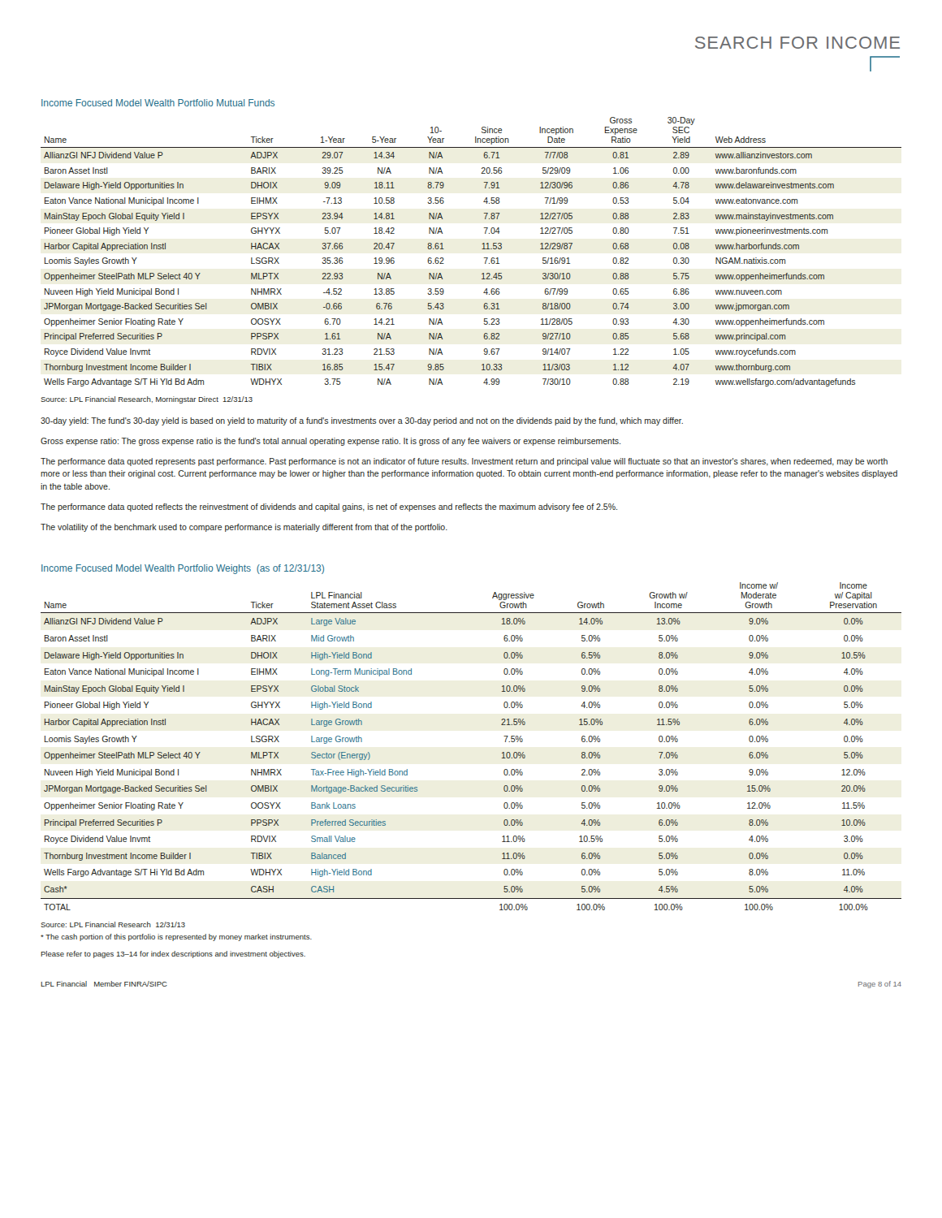SEARCH FOR INCOME
Income Focused Model Wealth Portfolio Mutual Funds
| Name | Ticker | 1-Year | 5-Year | 10- Year | Since Inception | Inception Date | Gross Expense Ratio | 30-Day SEC Yield | Web Address |
| --- | --- | --- | --- | --- | --- | --- | --- | --- | --- |
| AllianzGI NFJ Dividend Value P | ADJPX | 29.07 | 14.34 | N/A | 6.71 | 7/7/08 | 0.81 | 2.89 | www.allianzinvestors.com |
| Baron Asset Instl | BARIX | 39.25 | N/A | N/A | 20.56 | 5/29/09 | 1.06 | 0.00 | www.baronfunds.com |
| Delaware High-Yield Opportunities In | DHOIX | 9.09 | 18.11 | 8.79 | 7.91 | 12/30/96 | 0.86 | 4.78 | www.delawareinvestments.com |
| Eaton Vance National Municipal Income I | EIHMX | -7.13 | 10.58 | 3.56 | 4.58 | 7/1/99 | 0.53 | 5.04 | www.eatonvance.com |
| MainStay Epoch Global Equity Yield I | EPSYX | 23.94 | 14.81 | N/A | 7.87 | 12/27/05 | 0.88 | 2.83 | www.mainstayinvestments.com |
| Pioneer Global High Yield Y | GHYYX | 5.07 | 18.42 | N/A | 7.04 | 12/27/05 | 0.80 | 7.51 | www.pioneerinvestments.com |
| Harbor Capital Appreciation Instl | HACAX | 37.66 | 20.47 | 8.61 | 11.53 | 12/29/87 | 0.68 | 0.08 | www.harborfunds.com |
| Loomis Sayles Growth Y | LSGRX | 35.36 | 19.96 | 6.62 | 7.61 | 5/16/91 | 0.82 | 0.30 | NGAM.natixis.com |
| Oppenheimer SteelPath MLP Select 40 Y | MLPTX | 22.93 | N/A | N/A | 12.45 | 3/30/10 | 0.88 | 5.75 | www.oppenheimerfunds.com |
| Nuveen High Yield Municipal Bond I | NHMRX | -4.52 | 13.85 | 3.59 | 4.66 | 6/7/99 | 0.65 | 6.86 | www.nuveen.com |
| JPMorgan Mortgage-Backed Securities Sel | OMBIX | -0.66 | 6.76 | 5.43 | 6.31 | 8/18/00 | 0.74 | 3.00 | www.jpmorgan.com |
| Oppenheimer Senior Floating Rate Y | OOSYX | 6.70 | 14.21 | N/A | 5.23 | 11/28/05 | 0.93 | 4.30 | www.oppenheimerfunds.com |
| Principal Preferred Securities P | PPSPX | 1.61 | N/A | N/A | 6.82 | 9/27/10 | 0.85 | 5.68 | www.principal.com |
| Royce Dividend Value Invmt | RDVIX | 31.23 | 21.53 | N/A | 9.67 | 9/14/07 | 1.22 | 1.05 | www.roycefunds.com |
| Thornburg Investment Income Builder I | TIBIX | 16.85 | 15.47 | 9.85 | 10.33 | 11/3/03 | 1.12 | 4.07 | www.thornburg.com |
| Wells Fargo Advantage S/T Hi Yld Bd Adm | WDHYX | 3.75 | N/A | N/A | 4.99 | 7/30/10 | 0.88 | 2.19 | www.wellsfargo.com/advantagefunds |
Source: LPL Financial Research, Morningstar Direct 12/31/13
30-day yield: The fund's 30-day yield is based on yield to maturity of a fund's investments over a 30-day period and not on the dividends paid by the fund, which may differ.
Gross expense ratio: The gross expense ratio is the fund's total annual operating expense ratio. It is gross of any fee waivers or expense reimbursements.
The performance data quoted represents past performance. Past performance is not an indicator of future results. Investment return and principal value will fluctuate so that an investor's shares, when redeemed, may be worth more or less than their original cost. Current performance may be lower or higher than the performance information quoted. To obtain current month-end performance information, please refer to the manager's websites displayed in the table above.
The performance data quoted reflects the reinvestment of dividends and capital gains, is net of expenses and reflects the maximum advisory fee of 2.5%.
The volatility of the benchmark used to compare performance is materially different from that of the portfolio.
Income Focused Model Wealth Portfolio Weights (as of 12/31/13)
| Name | Ticker | LPL Financial Statement Asset Class | Aggressive Growth | Growth | Growth w/ Income | Income w/ Moderate Growth | Income w/ Capital Preservation |
| --- | --- | --- | --- | --- | --- | --- | --- |
| AllianzGI NFJ Dividend Value P | ADJPX | Large Value | 18.0% | 14.0% | 13.0% | 9.0% | 0.0% |
| Baron Asset Instl | BARIX | Mid Growth | 6.0% | 5.0% | 5.0% | 0.0% | 0.0% |
| Delaware High-Yield Opportunities In | DHOIX | High-Yield Bond | 0.0% | 6.5% | 8.0% | 9.0% | 10.5% |
| Eaton Vance National Municipal Income I | EIHMX | Long-Term Municipal Bond | 0.0% | 0.0% | 0.0% | 4.0% | 4.0% |
| MainStay Epoch Global Equity Yield I | EPSYX | Global Stock | 10.0% | 9.0% | 8.0% | 5.0% | 0.0% |
| Pioneer Global High Yield Y | GHYYX | High-Yield Bond | 0.0% | 4.0% | 0.0% | 0.0% | 5.0% |
| Harbor Capital Appreciation Instl | HACAX | Large Growth | 21.5% | 15.0% | 11.5% | 6.0% | 4.0% |
| Loomis Sayles Growth Y | LSGRX | Large Growth | 7.5% | 6.0% | 0.0% | 0.0% | 0.0% |
| Oppenheimer SteelPath MLP Select 40 Y | MLPTX | Sector (Energy) | 10.0% | 8.0% | 7.0% | 6.0% | 5.0% |
| Nuveen High Yield Municipal Bond I | NHMRX | Tax-Free High-Yield Bond | 0.0% | 2.0% | 3.0% | 9.0% | 12.0% |
| JPMorgan Mortgage-Backed Securities Sel | OMBIX | Mortgage-Backed Securities | 0.0% | 0.0% | 9.0% | 15.0% | 20.0% |
| Oppenheimer Senior Floating Rate Y | OOSYX | Bank Loans | 0.0% | 5.0% | 10.0% | 12.0% | 11.5% |
| Principal Preferred Securities P | PPSPX | Preferred Securities | 0.0% | 4.0% | 6.0% | 8.0% | 10.0% |
| Royce Dividend Value Invmt | RDVIX | Small Value | 11.0% | 10.5% | 5.0% | 4.0% | 3.0% |
| Thornburg Investment Income Builder I | TIBIX | Balanced | 11.0% | 6.0% | 5.0% | 0.0% | 0.0% |
| Wells Fargo Advantage S/T Hi Yld Bd Adm | WDHYX | High-Yield Bond | 0.0% | 0.0% | 5.0% | 8.0% | 11.0% |
| Cash* | CASH | CASH | 5.0% | 5.0% | 4.5% | 5.0% | 4.0% |
| TOTAL | | | 100.0% | 100.0% | 100.0% | 100.0% | 100.0% |
Source: LPL Financial Research 12/31/13
* The cash portion of this portfolio is represented by money market instruments.
Please refer to pages 13–14 for index descriptions and investment objectives.
LPL Financial Member FINRA/SIPC
Page 8 of 14